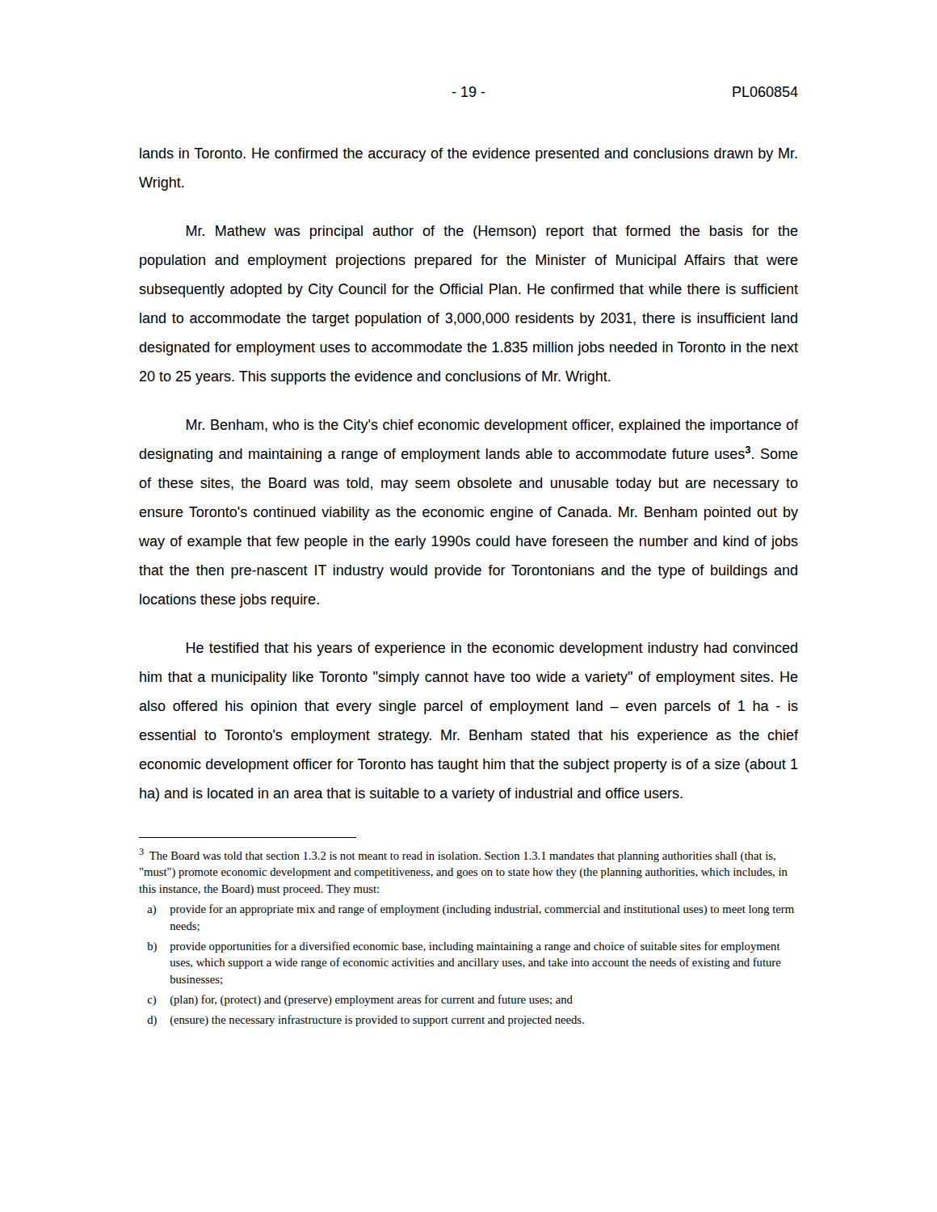- 19 - PL060854
lands in Toronto. He confirmed the accuracy of the evidence presented and conclusions drawn by Mr. Wright.
Mr. Mathew was principal author of the (Hemson) report that formed the basis for the population and employment projections prepared for the Minister of Municipal Affairs that were subsequently adopted by City Council for the Official Plan. He confirmed that while there is sufficient land to accommodate the target population of 3,000,000 residents by 2031, there is insufficient land designated for employment uses to accommodate the 1.835 million jobs needed in Toronto in the next 20 to 25 years. This supports the evidence and conclusions of Mr. Wright.
Mr. Benham, who is the City's chief economic development officer, explained the importance of designating and maintaining a range of employment lands able to accommodate future uses3. Some of these sites, the Board was told, may seem obsolete and unusable today but are necessary to ensure Toronto's continued viability as the economic engine of Canada. Mr. Benham pointed out by way of example that few people in the early 1990s could have foreseen the number and kind of jobs that the then pre-nascent IT industry would provide for Torontonians and the type of buildings and locations these jobs require.
He testified that his years of experience in the economic development industry had convinced him that a municipality like Toronto "simply cannot have too wide a variety" of employment sites. He also offered his opinion that every single parcel of employment land – even parcels of 1 ha - is essential to Toronto's employment strategy. Mr. Benham stated that his experience as the chief economic development officer for Toronto has taught him that the subject property is of a size (about 1 ha) and is located in an area that is suitable to a variety of industrial and office users.
3 The Board was told that section 1.3.2 is not meant to read in isolation. Section 1.3.1 mandates that planning authorities shall (that is, "must") promote economic development and competitiveness, and goes on to state how they (the planning authorities, which includes, in this instance, the Board) must proceed. They must:
a) provide for an appropriate mix and range of employment (including industrial, commercial and institutional uses) to meet long term needs;
b) provide opportunities for a diversified economic base, including maintaining a range and choice of suitable sites for employment uses, which support a wide range of economic activities and ancillary uses, and take into account the needs of existing and future businesses;
c)(plan) for, (protect) and (preserve) employment areas for current and future uses; and
d)(ensure) the necessary infrastructure is provided to support current and projected needs.